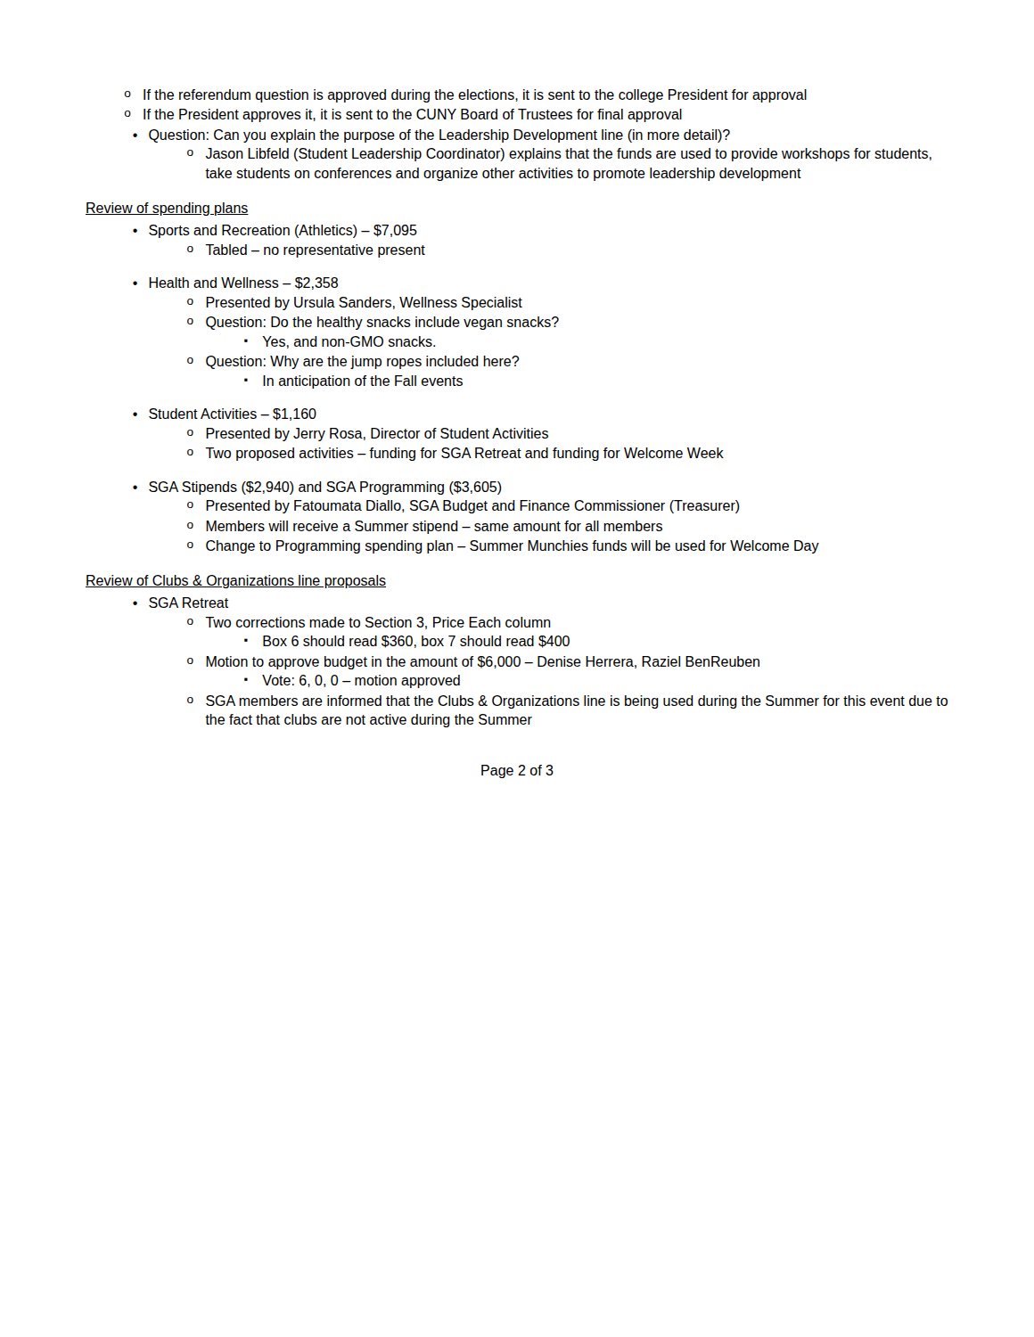If the referendum question is approved during the elections, it is sent to the college President for approval
If the President approves it, it is sent to the CUNY Board of Trustees for final approval
Question: Can you explain the purpose of the Leadership Development line (in more detail)?
Jason Libfeld (Student Leadership Coordinator) explains that the funds are used to provide workshops for students, take students on conferences and organize other activities to promote leadership development
Review of spending plans
Sports and Recreation (Athletics) – $7,095
Tabled – no representative present
Health and Wellness – $2,358
Presented by Ursula Sanders, Wellness Specialist
Question: Do the healthy snacks include vegan snacks?
Yes, and non-GMO snacks.
Question: Why are the jump ropes included here?
In anticipation of the Fall events
Student Activities – $1,160
Presented by Jerry Rosa, Director of Student Activities
Two proposed activities – funding for SGA Retreat and funding for Welcome Week
SGA Stipends ($2,940) and SGA Programming ($3,605)
Presented by Fatoumata Diallo, SGA Budget and Finance Commissioner (Treasurer)
Members will receive a Summer stipend – same amount for all members
Change to Programming spending plan – Summer Munchies funds will be used for Welcome Day
Review of Clubs & Organizations line proposals
SGA Retreat
Two corrections made to Section 3, Price Each column
Box 6 should read $360, box 7 should read $400
Motion to approve budget in the amount of $6,000 – Denise Herrera, Raziel BenReuben
Vote: 6, 0, 0 – motion approved
SGA members are informed that the Clubs & Organizations line is being used during the Summer for this event due to the fact that clubs are not active during the Summer
Page 2 of 3